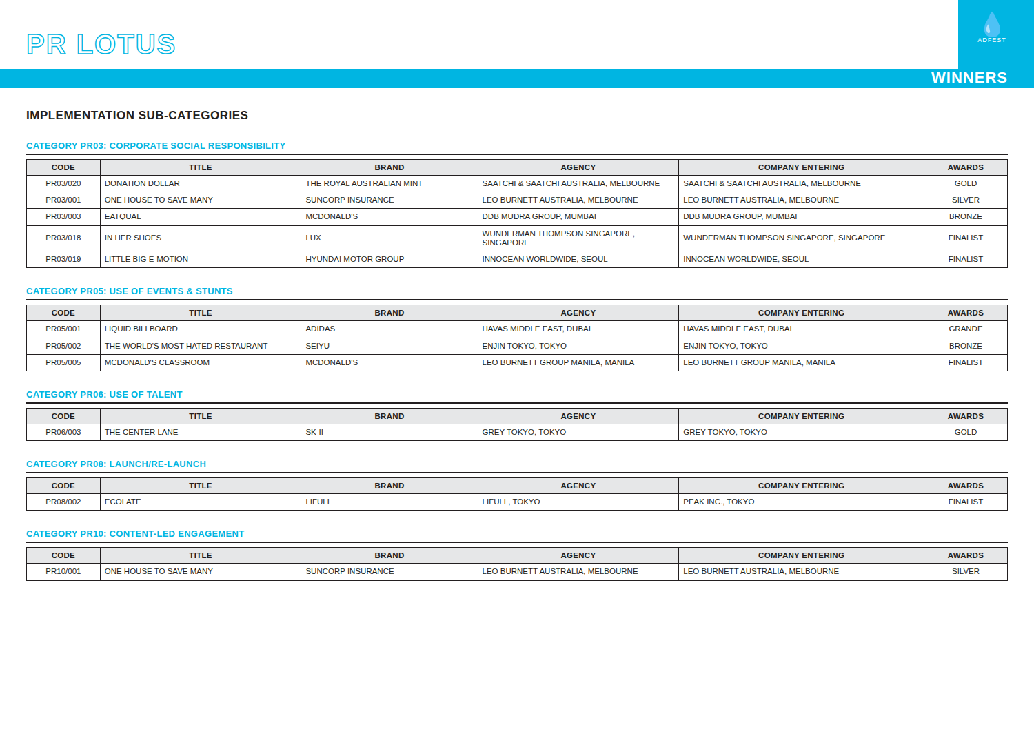PR LOTUS
💧 ADFEST
WINNERS
IMPLEMENTATION SUB-CATEGORIES
CATEGORY PR03: CORPORATE SOCIAL RESPONSIBILITY
| CODE | TITLE | BRAND | AGENCY | COMPANY ENTERING | AWARDS |
| --- | --- | --- | --- | --- | --- |
| PR03/020 | DONATION DOLLAR | THE ROYAL AUSTRALIAN MINT | SAATCHI & SAATCHI AUSTRALIA, MELBOURNE | SAATCHI & SAATCHI AUSTRALIA, MELBOURNE | GOLD |
| PR03/001 | ONE HOUSE TO SAVE MANY | SUNCORP INSURANCE | LEO BURNETT AUSTRALIA, MELBOURNE | LEO BURNETT AUSTRALIA, MELBOURNE | SILVER |
| PR03/003 | EATQUAL | MCDONALD'S | DDB MUDRA GROUP, MUMBAI | DDB MUDRA GROUP, MUMBAI | BRONZE |
| PR03/018 | IN HER SHOES | LUX | WUNDERMAN THOMPSON SINGAPORE, SINGAPORE | WUNDERMAN THOMPSON SINGAPORE, SINGAPORE | FINALIST |
| PR03/019 | LITTLE BIG E-MOTION | HYUNDAI MOTOR GROUP | INNOCEAN WORLDWIDE, SEOUL | INNOCEAN WORLDWIDE, SEOUL | FINALIST |
CATEGORY PR05: USE OF EVENTS & STUNTS
| CODE | TITLE | BRAND | AGENCY | COMPANY ENTERING | AWARDS |
| --- | --- | --- | --- | --- | --- |
| PR05/001 | LIQUID BILLBOARD | ADIDAS | HAVAS MIDDLE EAST, DUBAI | HAVAS MIDDLE EAST, DUBAI | GRANDE |
| PR05/002 | THE WORLD'S MOST HATED RESTAURANT | SEIYU | ENJIN TOKYO, TOKYO | ENJIN TOKYO, TOKYO | BRONZE |
| PR05/005 | MCDONALD'S CLASSROOM | MCDONALD'S | LEO BURNETT GROUP MANILA, MANILA | LEO BURNETT GROUP MANILA, MANILA | FINALIST |
CATEGORY PR06: USE OF TALENT
| CODE | TITLE | BRAND | AGENCY | COMPANY ENTERING | AWARDS |
| --- | --- | --- | --- | --- | --- |
| PR06/003 | THE CENTER LANE | SK-II | GREY TOKYO, TOKYO | GREY TOKYO, TOKYO | GOLD |
CATEGORY PR08: LAUNCH/RE-LAUNCH
| CODE | TITLE | BRAND | AGENCY | COMPANY ENTERING | AWARDS |
| --- | --- | --- | --- | --- | --- |
| PR08/002 | ECOLATE | LIFULL | LIFULL, TOKYO | PEAK INC., TOKYO | FINALIST |
CATEGORY PR10: CONTENT-LED ENGAGEMENT
| CODE | TITLE | BRAND | AGENCY | COMPANY ENTERING | AWARDS |
| --- | --- | --- | --- | --- | --- |
| PR10/001 | ONE HOUSE TO SAVE MANY | SUNCORP INSURANCE | LEO BURNETT AUSTRALIA, MELBOURNE | LEO BURNETT AUSTRALIA, MELBOURNE | SILVER |